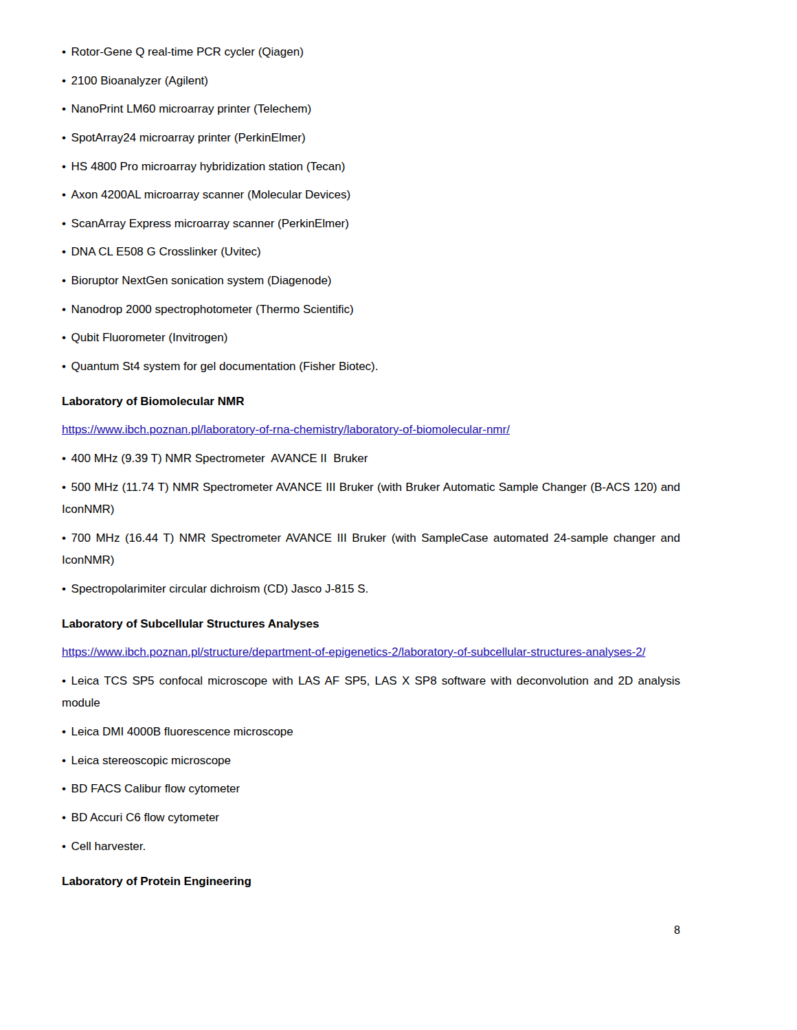Rotor-Gene Q real-time PCR cycler (Qiagen)
2100 Bioanalyzer (Agilent)
NanoPrint LM60 microarray printer (Telechem)
SpotArray24 microarray printer (PerkinElmer)
HS 4800 Pro microarray hybridization station (Tecan)
Axon 4200AL microarray scanner (Molecular Devices)
ScanArray Express microarray scanner (PerkinElmer)
DNA CL E508 G Crosslinker (Uvitec)
Bioruptor NextGen sonication system (Diagenode)
Nanodrop 2000 spectrophotometer (Thermo Scientific)
Qubit Fluorometer (Invitrogen)
Quantum St4 system for gel documentation (Fisher Biotec).
Laboratory of Biomolecular NMR
https://www.ibch.poznan.pl/laboratory-of-rna-chemistry/laboratory-of-biomolecular-nmr/
400 MHz (9.39 T) NMR Spectrometer AVANCE II Bruker
500 MHz (11.74 T) NMR Spectrometer AVANCE III Bruker (with Bruker Automatic Sample Changer (B-ACS 120) and IconNMR)
700 MHz (16.44 T) NMR Spectrometer AVANCE III Bruker (with SampleCase automated 24-sample changer and IconNMR)
Spectropolarimiter circular dichroism (CD) Jasco J-815 S.
Laboratory of Subcellular Structures Analyses
https://www.ibch.poznan.pl/structure/department-of-epigenetics-2/laboratory-of-subcellular-structures-analyses-2/
Leica TCS SP5 confocal microscope with LAS AF SP5, LAS X SP8 software with deconvolution and 2D analysis module
Leica DMI 4000B fluorescence microscope
Leica stereoscopic microscope
BD FACS Calibur flow cytometer
BD Accuri C6 flow cytometer
Cell harvester.
Laboratory of Protein Engineering
8